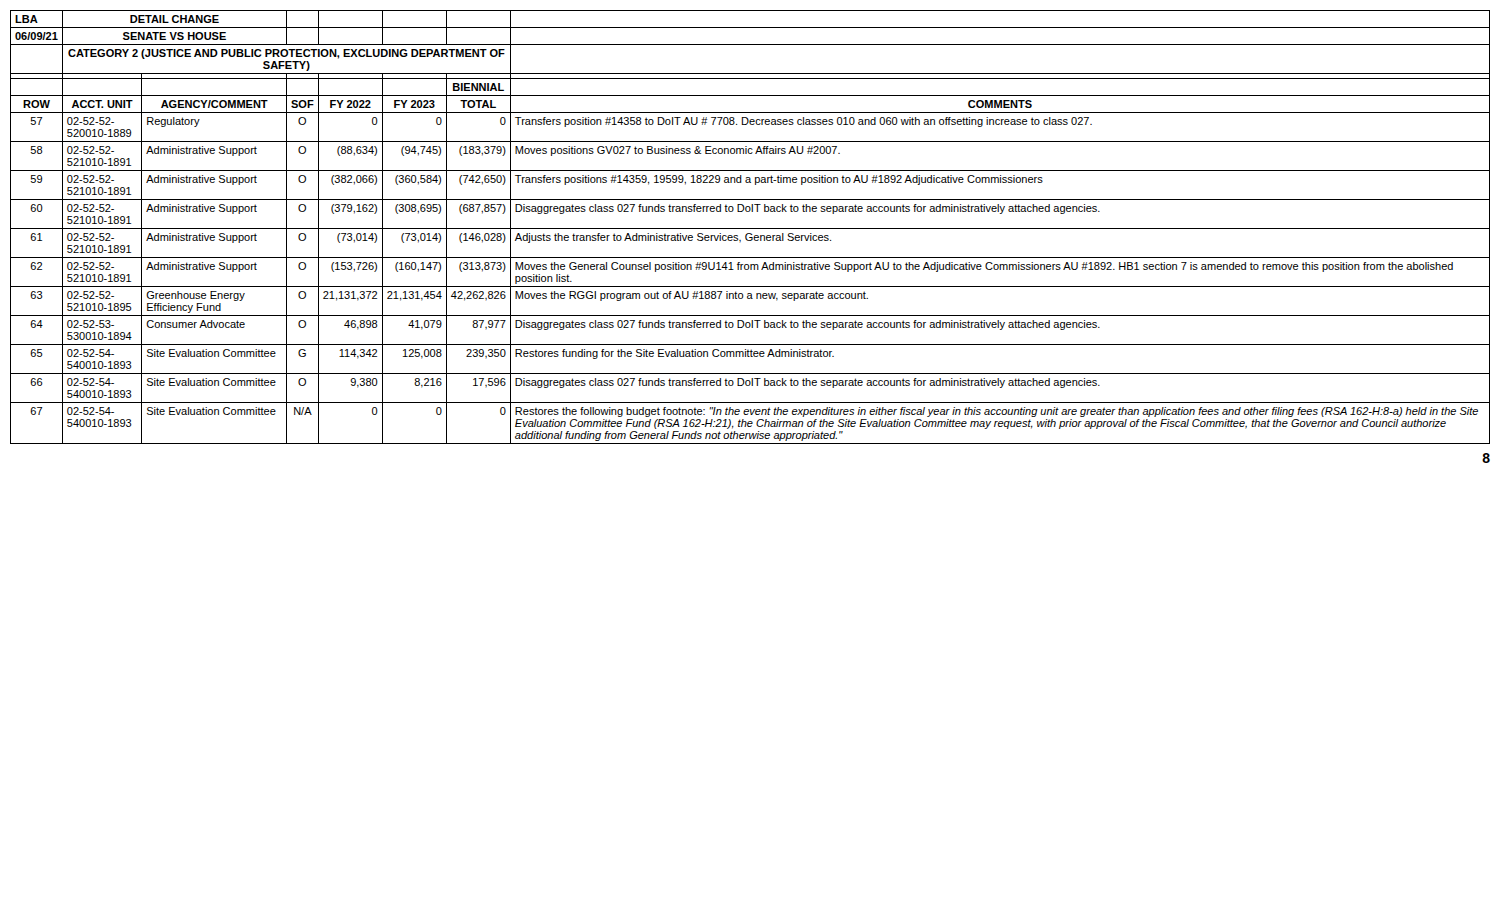| LBA | DETAIL CHANGE | | | | | |
| 06/09/21 | SENATE VS HOUSE | | | | | |
| | CATEGORY 2 (JUSTICE AND PUBLIC PROTECTION, EXCLUDING DEPARTMENT OF SAFETY) | |
| | | | | | | BIENNIAL | |
| ROW | ACCT. UNIT | AGENCY/COMMENT | SOF | FY 2022 | FY 2023 | TOTAL | COMMENTS |
| 57 | 02-52-52-520010-1889 | Regulatory | O | 0 | 0 | 0 | Transfers position #14358 to DoIT AU # 7708. Decreases classes 010 and 060 with an offsetting increase to class 027. |
| 58 | 02-52-52-521010-1891 | Administrative Support | O | (88,634) | (94,745) | (183,379) | Moves positions GV027 to Business & Economic Affairs AU #2007. |
| 59 | 02-52-52-521010-1891 | Administrative Support | O | (382,066) | (360,584) | (742,650) | Transfers positions #14359, 19599, 18229 and a part-time position to AU #1892 Adjudicative Commissioners |
| 60 | 02-52-52-521010-1891 | Administrative Support | O | (379,162) | (308,695) | (687,857) | Disaggregates class 027 funds transferred to DoIT back to the separate accounts for administratively attached agencies. |
| 61 | 02-52-52-521010-1891 | Administrative Support | O | (73,014) | (73,014) | (146,028) | Adjusts the transfer to Administrative Services, General Services. |
| 62 | 02-52-52-521010-1891 | Administrative Support | O | (153,726) | (160,147) | (313,873) | Moves the General Counsel position #9U141 from Administrative Support AU to the Adjudicative Commissioners AU #1892. HB1 section 7 is amended to remove this position from the abolished position list. |
| 63 | 02-52-52-521010-1895 | Greenhouse Energy Efficiency Fund | O | 21,131,372 | 21,131,454 | 42,262,826 | Moves the RGGI program out of AU #1887 into a new, separate account. |
| 64 | 02-52-53-530010-1894 | Consumer Advocate | O | 46,898 | 41,079 | 87,977 | Disaggregates class 027 funds transferred to DoIT back to the separate accounts for administratively attached agencies. |
| 65 | 02-52-54-540010-1893 | Site Evaluation Committee | G | 114,342 | 125,008 | 239,350 | Restores funding for the Site Evaluation Committee Administrator. |
| 66 | 02-52-54-540010-1893 | Site Evaluation Committee | O | 9,380 | 8,216 | 17,596 | Disaggregates class 027 funds transferred to DoIT back to the separate accounts for administratively attached agencies. |
| 67 | 02-52-54-540010-1893 | Site Evaluation Committee | N/A | 0 | 0 | 0 | Restores the following budget footnote: "In the event the expenditures in either fiscal year in this accounting unit are greater than application fees and other filing fees (RSA 162-H:8-a) held in the Site Evaluation Committee Fund (RSA 162-H:21), the Chairman of the Site Evaluation Committee may request, with prior approval of the Fiscal Committee, that the Governor and Council authorize additional funding from General Funds not otherwise appropriated." |
8